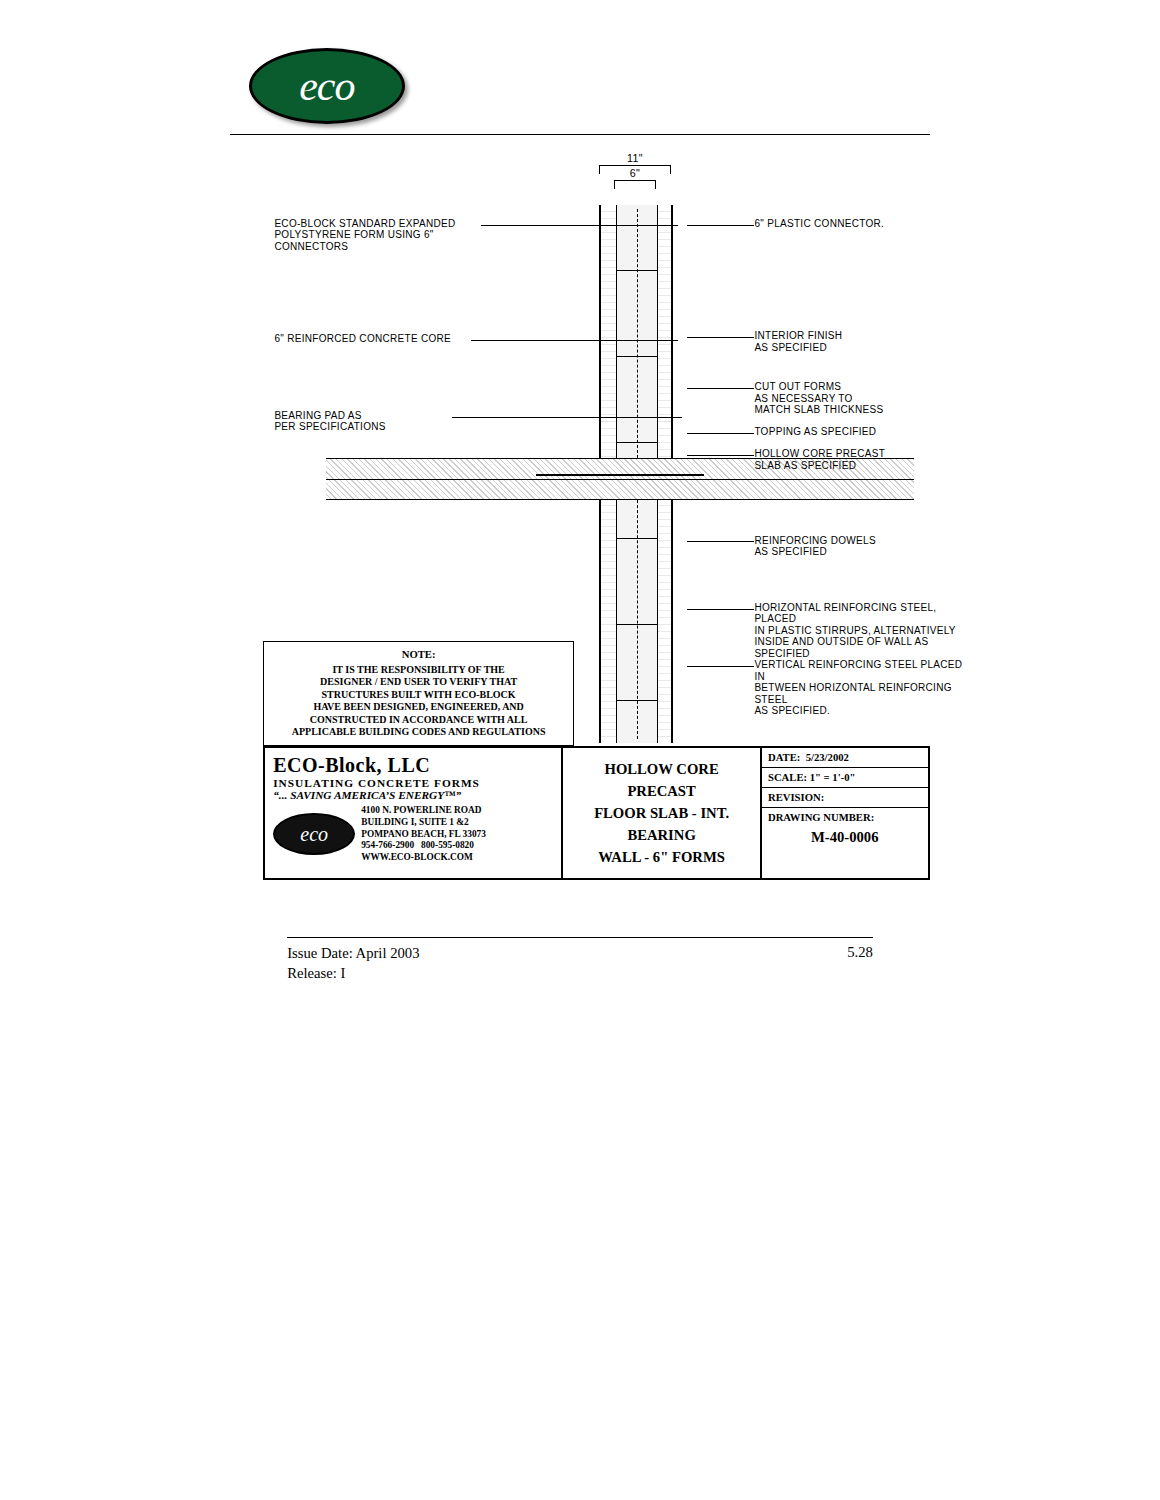eco
11"
6"
ECO-BLOCK STANDARD EXPANDED
POLYSTYRENE FORM USING 6"
CONNECTORS
6" REINFORCED CONCRETE CORE
BEARING PAD AS
PER SPECIFICATIONS
6" PLASTIC CONNECTOR.
INTERIOR FINISH
AS SPECIFIED
CUT OUT FORMS
AS NECESSARY TO
MATCH SLAB THICKNESS
TOPPING AS SPECIFIED
HOLLOW CORE PRECAST
SLAB AS SPECIFIED
REINFORCING DOWELS
AS SPECIFIED
HORIZONTAL REINFORCING STEEL, PLACED
IN PLASTIC STIRRUPS, ALTERNATIVELY
INSIDE AND OUTSIDE OF WALL AS
SPECIFIED
VERTICAL REINFORCING STEEL PLACED IN
BETWEEN HORIZONTAL REINFORCING STEEL
AS SPECIFIED.
NOTE:
IT IS THE RESPONSIBILITY OF THE
DESIGNER / END USER TO VERIFY THAT
STRUCTURES BUILT WITH ECO-BLOCK
HAVE BEEN DESIGNED, ENGINEERED, AND
CONSTRUCTED IN ACCORDANCE WITH ALL
APPLICABLE BUILDING CODES AND REGULATIONS
ECO-Block, LLC
INSULATING CONCRETE FORMS
“... SAVING AMERICA’S ENERGY™”
eco
4100 N. POWERLINE ROAD
BUILDING I, SUITE 1 &2
POMPANO BEACH, FL 33073
954-766-2900 800-595-0820
WWW.ECO-BLOCK.COM
HOLLOW CORE PRECAST
FLOOR SLAB - INT. BEARING
WALL - 6" FORMS
DATE: 5/23/2002
SCALE: 1" = 1'-0"
REVISION:
DRAWING NUMBER:
M-40-0006
Issue Date: April 2003
Release: I
5.28